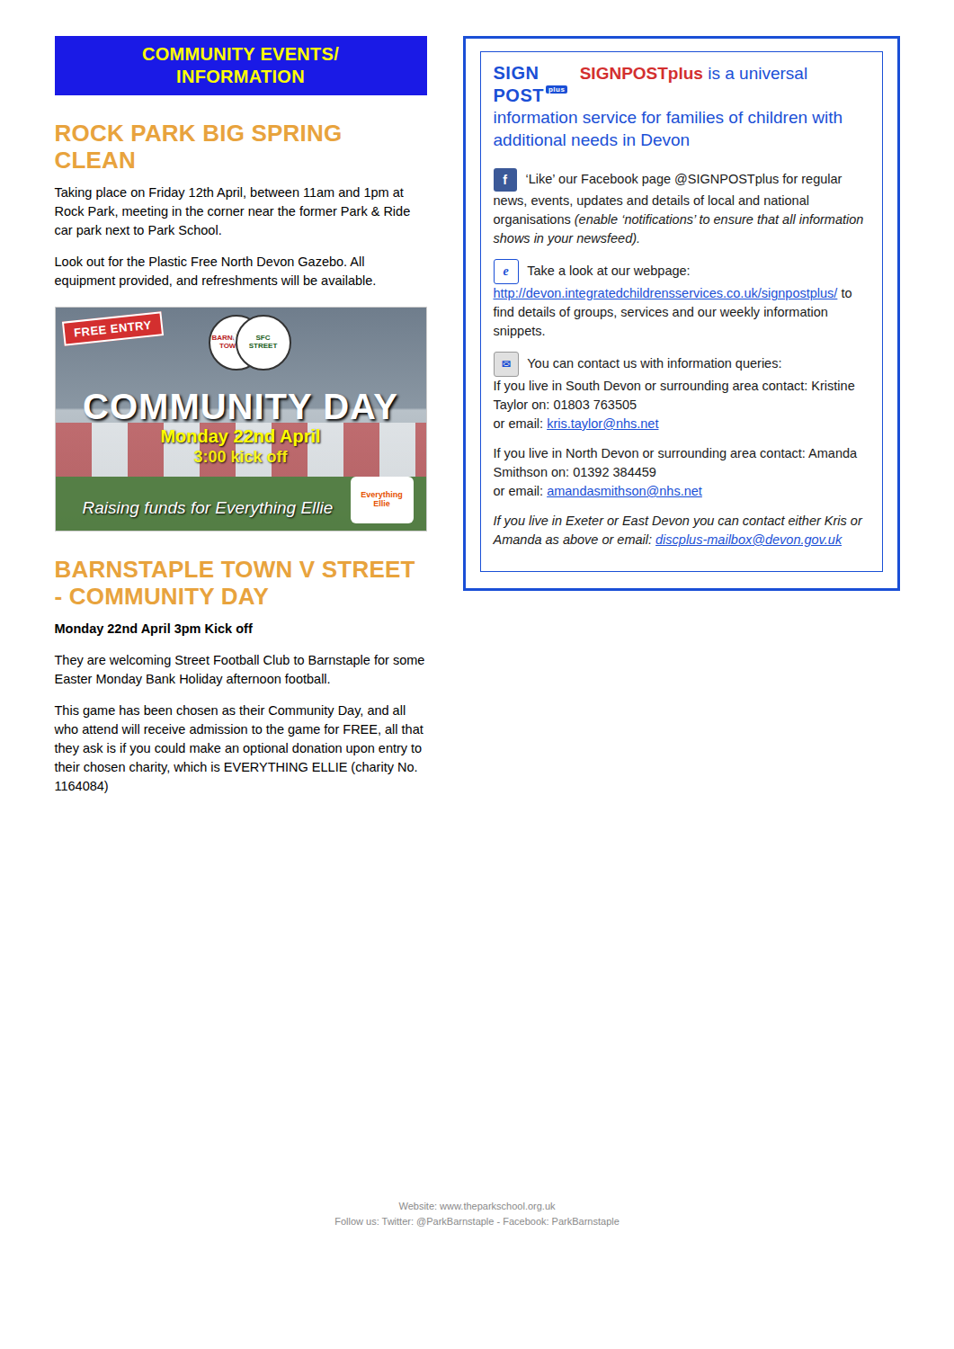COMMUNITY EVENTS/
INFORMATION
ROCK PARK BIG SPRING CLEAN
Taking place on Friday 12th April, between 11am and 1pm at Rock Park, meeting in the corner near the former Park & Ride car park next to Park School.
Look out for the Plastic Free North Devon Gazebo. All equipment provided, and refreshments will be available.
FREE ENTRY
BARNSTAPLE
TOWN FC
V
SFC
STREET
COMMUNITY DAY
Monday 22nd April
3:00 kick off
Raising funds for Everything Ellie
Everything
Ellie
BARNSTAPLE TOWN V STREET - COMMUNITY DAY
Monday 22nd April 3pm Kick off
They are welcoming Street Football Club to Barnstaple for some Easter Monday Bank Holiday afternoon football.
This game has been chosen as their Community Day, and all who attend will receive admission to the game for FREE, all that they ask is if you could make an optional donation upon entry to their chosen charity, which is EVERYTHING ELLIE (charity No. 1164084)
SIGN
POSTplus SIGNPOSTplus is a universal information service for families of children with additional needs in Devon
f ‘Like’ our Facebook page @SIGNPOSTplus for regular news, events, updates and details of local and national organisations (enable ‘notifications’ to ensure that all information shows in your newsfeed).
e Take a look at our webpage:
http://devon.integratedchildrensservices.co.uk/signpostplus/ to find details of groups, services and our weekly information snippets.
✉ You can contact us with information queries:
If you live in South Devon or surrounding area contact: Kristine Taylor on: 01803 763505
or email: kris.taylor@nhs.net
If you live in North Devon or surrounding area contact: Amanda Smithson on: 01392 384459
or email: amandasmithson@nhs.net
If you live in Exeter or East Devon you can contact either Kris or Amanda as above or email: discplus-mailbox@devon.gov.uk
Website: www.theparkschool.org.uk
Follow us: Twitter: @ParkBarnstaple - Facebook: ParkBarnstaple